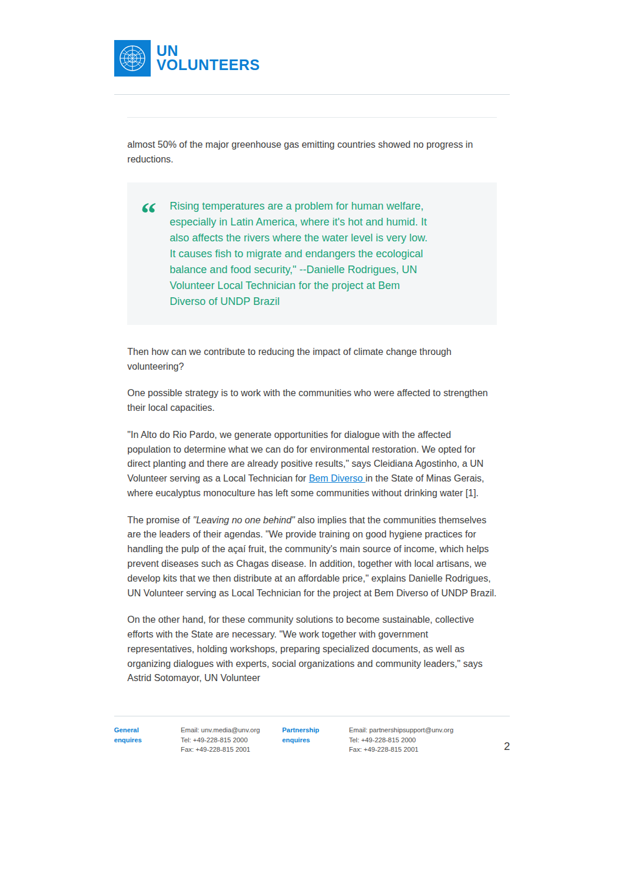UN Volunteers
almost 50% of the major greenhouse gas emitting countries showed no progress in reductions.
“
Rising temperatures are a problem for human welfare, especially in Latin America, where it's hot and humid. It also affects the rivers where the water level is very low. It causes fish to migrate and endangers the ecological balance and food security," --Danielle Rodrigues, UN Volunteer Local Technician for the project at Bem Diverso of UNDP Brazil
Then how can we contribute to reducing the impact of climate change through volunteering?
One possible strategy is to work with the communities who were affected to strengthen their local capacities.
"In Alto do Rio Pardo, we generate opportunities for dialogue with the affected population to determine what we can do for environmental restoration. We opted for direct planting and there are already positive results," says Cleidiana Agostinho, a UN Volunteer serving as a Local Technician for Bem Diverso in the State of Minas Gerais, where eucalyptus monoculture has left some communities without drinking water [1].
The promise of "Leaving no one behind" also implies that the communities themselves are the leaders of their agendas. "We provide training on good hygiene practices for handling the pulp of the açaí fruit, the community's main source of income, which helps prevent diseases such as Chagas disease. In addition, together with local artisans, we develop kits that we then distribute at an affordable price," explains Danielle Rodrigues, UN Volunteer serving as Local Technician for the project at Bem Diverso of UNDP Brazil.
On the other hand, for these community solutions to become sustainable, collective efforts with the State are necessary. "We work together with government representatives, holding workshops, preparing specialized documents, as well as organizing dialogues with experts, social organizations and community leaders," says Astrid Sotomayor, UN Volunteer
General
enquires
Email: unv.media@unv.org
Tel: +49-228-815 2000
Fax: +49-228-815 2001
Partnership
enquires
Email: partnershipsupport@unv.org
Tel: +49-228-815 2000
Fax: +49-228-815 2001
2